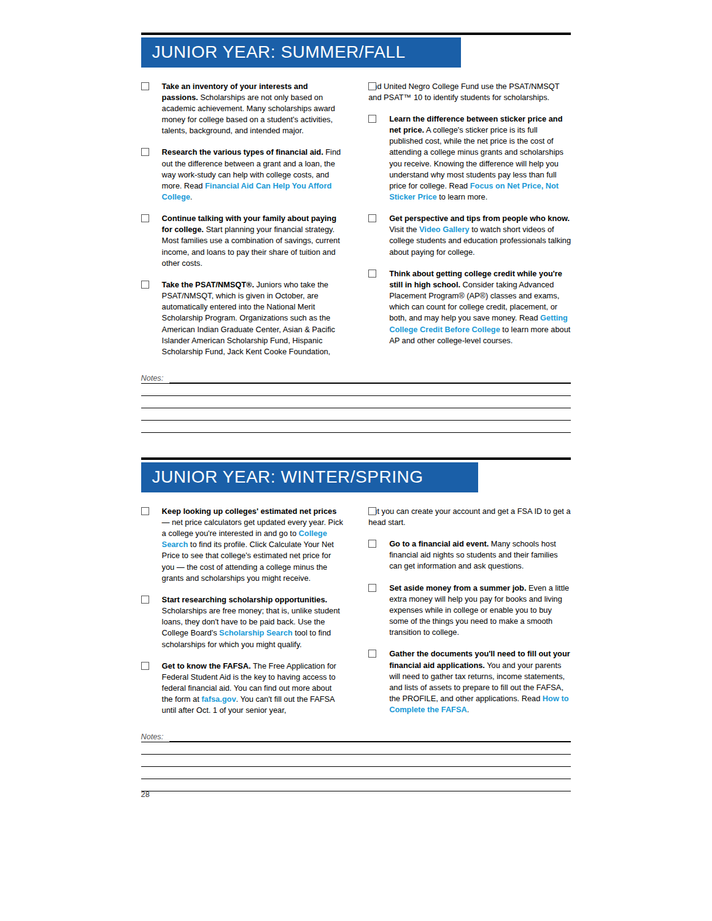JUNIOR YEAR: SUMMER/FALL
Take an inventory of your interests and passions. Scholarships are not only based on academic achievement. Many scholarships award money for college based on a student's activities, talents, background, and intended major.
Research the various types of financial aid. Find out the difference between a grant and a loan, the way work-study can help with college costs, and more. Read Financial Aid Can Help You Afford College.
Continue talking with your family about paying for college. Start planning your financial strategy. Most families use a combination of savings, current income, and loans to pay their share of tuition and other costs.
Take the PSAT/NMSQT®. Juniors who take the PSAT/NMSQT, which is given in October, are automatically entered into the National Merit Scholarship Program. Organizations such as the American Indian Graduate Center, Asian & Pacific Islander American Scholarship Fund, Hispanic Scholarship Fund, Jack Kent Cooke Foundation,
and United Negro College Fund use the PSAT/NMSQT and PSAT™ 10 to identify students for scholarships.
Learn the difference between sticker price and net price. A college's sticker price is its full published cost, while the net price is the cost of attending a college minus grants and scholarships you receive. Knowing the difference will help you understand why most students pay less than full price for college. Read Focus on Net Price, Not Sticker Price to learn more.
Get perspective and tips from people who know. Visit the Video Gallery to watch short videos of college students and education professionals talking about paying for college.
Think about getting college credit while you're still in high school. Consider taking Advanced Placement Program® (AP®) classes and exams, which can count for college credit, placement, or both, and may help you save money. Read Getting College Credit Before College to learn more about AP and other college-level courses.
Notes:
JUNIOR YEAR: WINTER/SPRING
Keep looking up colleges' estimated net prices — net price calculators get updated every year. Pick a college you're interested in and go to College Search to find its profile. Click Calculate Your Net Price to see that college's estimated net price for you — the cost of attending a college minus the grants and scholarships you might receive.
Start researching scholarship opportunities. Scholarships are free money; that is, unlike student loans, they don't have to be paid back. Use the College Board's Scholarship Search tool to find scholarships for which you might qualify.
Get to know the FAFSA. The Free Application for Federal Student Aid is the key to having access to federal financial aid. You can find out more about the form at fafsa.gov. You can't fill out the FAFSA until after Oct. 1 of your senior year,
but you can create your account and get a FSA ID to get a head start.
Go to a financial aid event. Many schools host financial aid nights so students and their families can get information and ask questions.
Set aside money from a summer job. Even a little extra money will help you pay for books and living expenses while in college or enable you to buy some of the things you need to make a smooth transition to college.
Gather the documents you'll need to fill out your financial aid applications. You and your parents will need to gather tax returns, income statements, and lists of assets to prepare to fill out the FAFSA, the PROFILE, and other applications. Read How to Complete the FAFSA.
Notes:
28